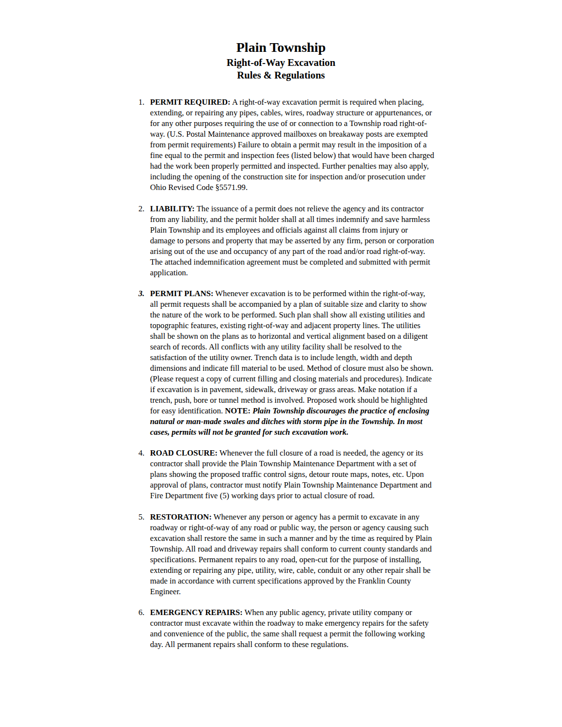Plain Township
Right-of-Way Excavation
Rules & Regulations
PERMIT REQUIRED: A right-of-way excavation permit is required when placing, extending, or repairing any pipes, cables, wires, roadway structure or appurtenances, or for any other purposes requiring the use of or connection to a Township road right-of-way. (U.S. Postal Maintenance approved mailboxes on breakaway posts are exempted from permit requirements) Failure to obtain a permit may result in the imposition of a fine equal to the permit and inspection fees (listed below) that would have been charged had the work been properly permitted and inspected. Further penalties may also apply, including the opening of the construction site for inspection and/or prosecution under Ohio Revised Code §5571.99.
LIABILITY: The issuance of a permit does not relieve the agency and its contractor from any liability, and the permit holder shall at all times indemnify and save harmless Plain Township and its employees and officials against all claims from injury or damage to persons and property that may be asserted by any firm, person or corporation arising out of the use and occupancy of any part of the road and/or road right-of-way. The attached indemnification agreement must be completed and submitted with permit application.
PERMIT PLANS: Whenever excavation is to be performed within the right-of-way, all permit requests shall be accompanied by a plan of suitable size and clarity to show the nature of the work to be performed. Such plan shall show all existing utilities and topographic features, existing right-of-way and adjacent property lines. The utilities shall be shown on the plans as to horizontal and vertical alignment based on a diligent search of records. All conflicts with any utility facility shall be resolved to the satisfaction of the utility owner. Trench data is to include length, width and depth dimensions and indicate fill material to be used. Method of closure must also be shown. (Please request a copy of current filling and closing materials and procedures). Indicate if excavation is in pavement, sidewalk, driveway or grass areas. Make notation if a trench, push, bore or tunnel method is involved. Proposed work should be highlighted for easy identification. NOTE: Plain Township discourages the practice of enclosing natural or man-made swales and ditches with storm pipe in the Township. In most cases, permits will not be granted for such excavation work.
ROAD CLOSURE: Whenever the full closure of a road is needed, the agency or its contractor shall provide the Plain Township Maintenance Department with a set of plans showing the proposed traffic control signs, detour route maps, notes, etc. Upon approval of plans, contractor must notify Plain Township Maintenance Department and Fire Department five (5) working days prior to actual closure of road.
RESTORATION: Whenever any person or agency has a permit to excavate in any roadway or right-of-way of any road or public way, the person or agency causing such excavation shall restore the same in such a manner and by the time as required by Plain Township. All road and driveway repairs shall conform to current county standards and specifications. Permanent repairs to any road, open-cut for the purpose of installing, extending or repairing any pipe, utility, wire, cable, conduit or any other repair shall be made in accordance with current specifications approved by the Franklin County Engineer.
EMERGENCY REPAIRS: When any public agency, private utility company or contractor must excavate within the roadway to make emergency repairs for the safety and convenience of the public, the same shall request a permit the following working day. All permanent repairs shall conform to these regulations.